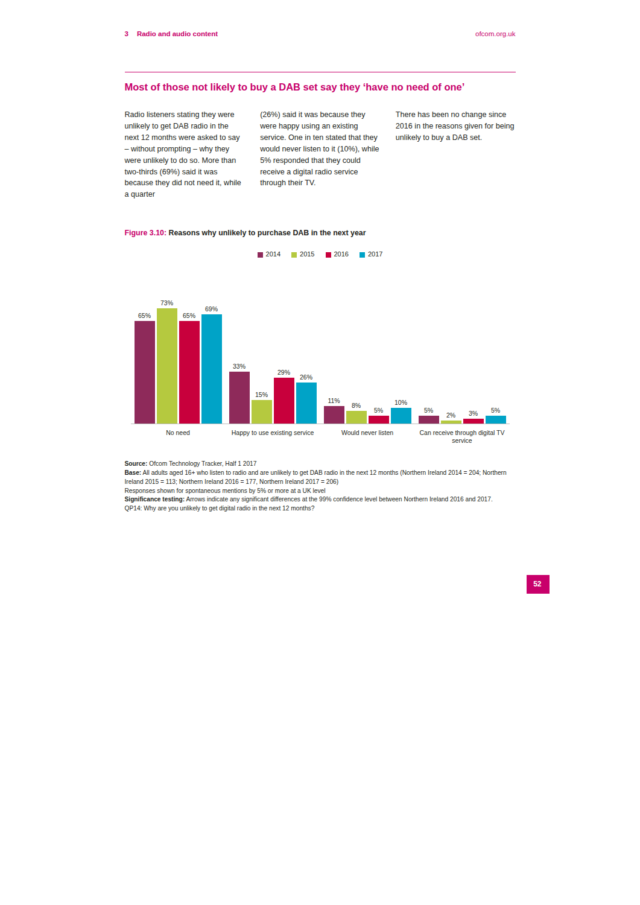3 Radio and audio content
ofcom.org.uk
Most of those not likely to buy a DAB set say they ‘have no need of one’
Radio listeners stating they were unlikely to get DAB radio in the next 12 months were asked to say – without prompting – why they were unlikely to do so. More than two-thirds (69%) said it was because they did not need it, while a quarter
(26%) said it was because they were happy using an existing service. One in ten stated that they would never listen to it (10%), while 5% responded that they could receive a digital radio service through their TV.
There has been no change since 2016 in the reasons given for being unlikely to buy a DAB set.
Figure 3.10: Reasons why unlikely to purchase DAB in the next year
2014 2015 2016 2017
65%
73%
65%
69%
33%
15%
29%
26%
11%
8%
5%
10%
5%
2%
3%
5%
No need
Happy to use existing service
Would never listen
Can receive through digital TV service
Source: Ofcom Technology Tracker, Half 1 2017
Base: All adults aged 16+ who listen to radio and are unlikely to get DAB radio in the next 12 months (Northern Ireland 2014 = 204; Northern Ireland 2015 = 113; Northern Ireland 2016 = 177, Northern Ireland 2017 = 206)
Responses shown for spontaneous mentions by 5% or more at a UK level
Significance testing: Arrows indicate any significant differences at the 99% confidence level between Northern Ireland 2016 and 2017.
QP14: Why are you unlikely to get digital radio in the next 12 months?
52